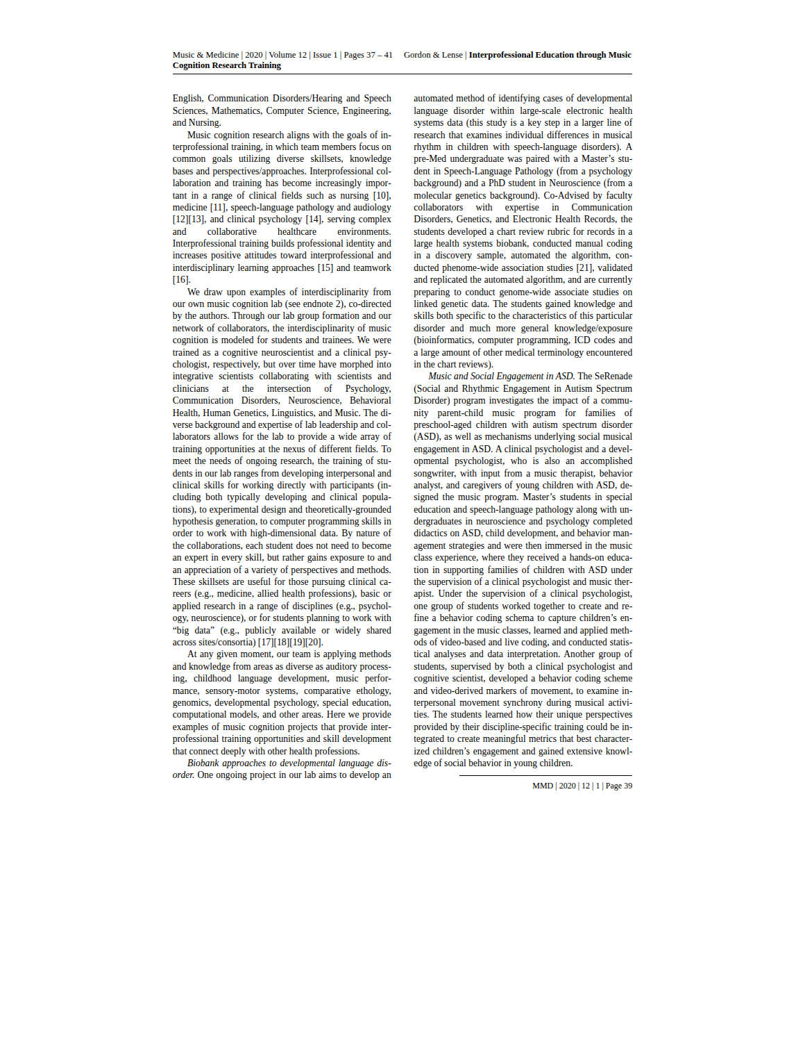Music & Medicine | 2020 | Volume 12 | Issue 1 | Pages 37 – 41 Gordon & Lense | Interprofessional Education through Music Cognition Research Training
English, Communication Disorders/Hearing and Speech Sciences, Mathematics, Computer Science, Engineering, and Nursing.
Music cognition research aligns with the goals of interprofessional training, in which team members focus on common goals utilizing diverse skillsets, knowledge bases and perspectives/approaches. Interprofessional collaboration and training has become increasingly important in a range of clinical fields such as nursing [10], medicine [11], speech-language pathology and audiology [12][13], and clinical psychology [14], serving complex and collaborative healthcare environments. Interprofessional training builds professional identity and increases positive attitudes toward interprofessional and interdisciplinary learning approaches [15] and teamwork [16].
We draw upon examples of interdisciplinarity from our own music cognition lab (see endnote 2), co-directed by the authors. Through our lab group formation and our network of collaborators, the interdisciplinarity of music cognition is modeled for students and trainees. We were trained as a cognitive neuroscientist and a clinical psychologist, respectively, but over time have morphed into integrative scientists collaborating with scientists and clinicians at the intersection of Psychology, Communication Disorders, Neuroscience, Behavioral Health, Human Genetics, Linguistics, and Music. The diverse background and expertise of lab leadership and collaborators allows for the lab to provide a wide array of training opportunities at the nexus of different fields. To meet the needs of ongoing research, the training of students in our lab ranges from developing interpersonal and clinical skills for working directly with participants (including both typically developing and clinical populations), to experimental design and theoretically-grounded hypothesis generation, to computer programming skills in order to work with high-dimensional data. By nature of the collaborations, each student does not need to become an expert in every skill, but rather gains exposure to and an appreciation of a variety of perspectives and methods. These skillsets are useful for those pursuing clinical careers (e.g., medicine, allied health professions), basic or applied research in a range of disciplines (e.g., psychology, neuroscience), or for students planning to work with “big data” (e.g., publicly available or widely shared across sites/consortia) [17][18][19][20].
At any given moment, our team is applying methods and knowledge from areas as diverse as auditory processing, childhood language development, music performance, sensory-motor systems, comparative ethology, genomics, developmental psychology, special education, computational models, and other areas. Here we provide examples of music cognition projects that provide interprofessional training opportunities and skill development that connect deeply with other health professions.
Biobank approaches to developmental language disorder. One ongoing project in our lab aims to develop an automated method of identifying cases of developmental language disorder within large-scale electronic health systems data (this study is a key step in a larger line of research that examines individual differences in musical rhythm in children with speech-language disorders). A pre-Med undergraduate was paired with a Master’s student in Speech-Language Pathology (from a psychology background) and a PhD student in Neuroscience (from a molecular genetics background). Co-Advised by faculty collaborators with expertise in Communication Disorders, Genetics, and Electronic Health Records, the students developed a chart review rubric for records in a large health systems biobank, conducted manual coding in a discovery sample, automated the algorithm, conducted phenome-wide association studies [21], validated and replicated the automated algorithm, and are currently preparing to conduct genome-wide associate studies on linked genetic data. The students gained knowledge and skills both specific to the characteristics of this particular disorder and much more general knowledge/exposure (bioinformatics, computer programming, ICD codes and a large amount of other medical terminology encountered in the chart reviews).
Music and Social Engagement in ASD. The SeRenade (Social and Rhythmic Engagement in Autism Spectrum Disorder) program investigates the impact of a community parent-child music program for families of preschool-aged children with autism spectrum disorder (ASD), as well as mechanisms underlying social musical engagement in ASD. A clinical psychologist and a developmental psychologist, who is also an accomplished songwriter, with input from a music therapist, behavior analyst, and caregivers of young children with ASD, designed the music program. Master’s students in special education and speech-language pathology along with undergraduates in neuroscience and psychology completed didactics on ASD, child development, and behavior management strategies and were then immersed in the music class experience, where they received a hands-on education in supporting families of children with ASD under the supervision of a clinical psychologist and music therapist. Under the supervision of a clinical psychologist, one group of students worked together to create and refine a behavior coding schema to capture children’s engagement in the music classes, learned and applied methods of video-based and live coding, and conducted statistical analyses and data interpretation. Another group of students, supervised by both a clinical psychologist and cognitive scientist, developed a behavior coding scheme and video-derived markers of movement, to examine interpersonal movement synchrony during musical activities. The students learned how their unique perspectives provided by their discipline-specific training could be integrated to create meaningful metrics that best characterized children’s engagement and gained extensive knowledge of social behavior in young children.
MMD | 2020 | 12 | 1 | Page 39